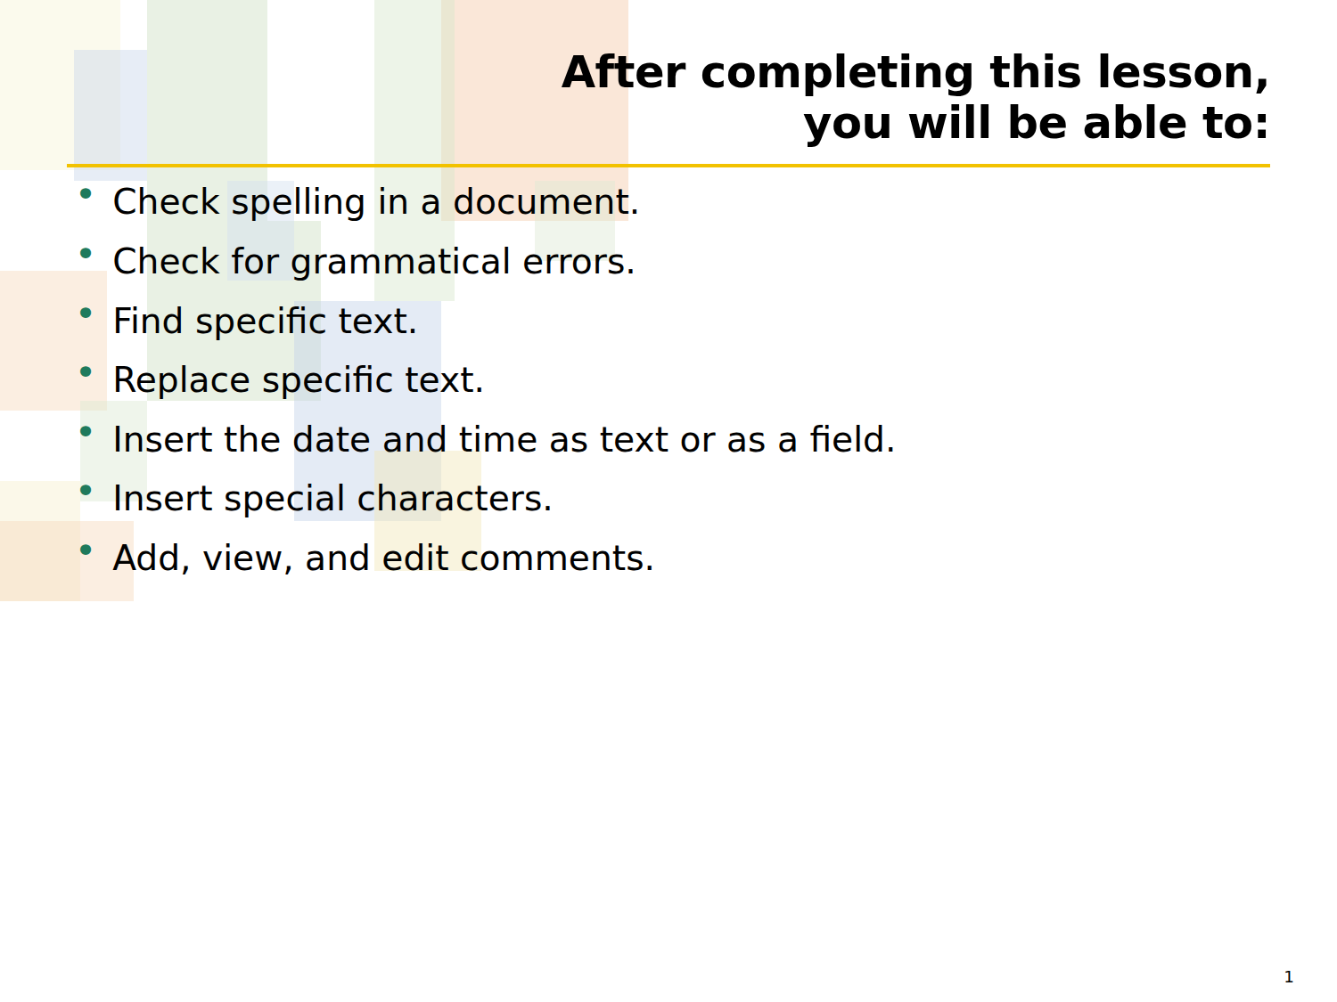After completing this lesson,
you will be able to:
Check spelling in a document.
Check for grammatical errors.
Find specific text.
Replace specific text.
Insert the date and time as text or as a field.
Insert special characters.
Add, view, and edit comments.
1